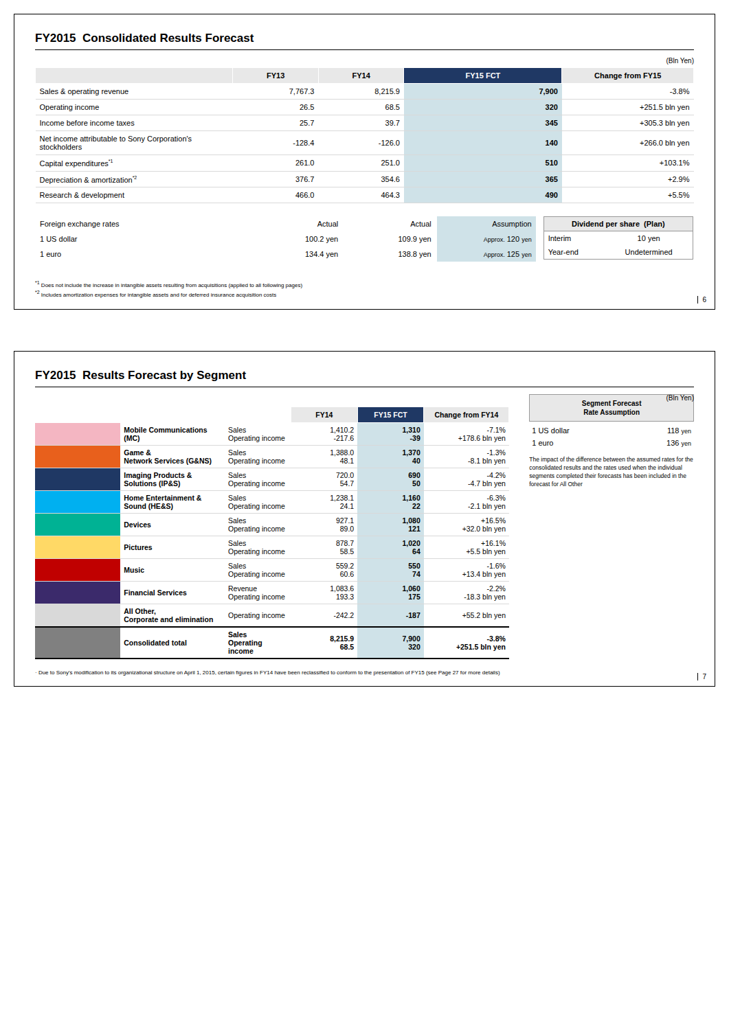FY2015 Consolidated Results Forecast
(Bln Yen)
| | FY13 | FY14 | FY15 FCT | Change from FY15 |
| --- | --- | --- | --- | --- |
| Sales & operating revenue | 7,767.3 | 8,215.9 | 7,900 | -3.8% |
| Operating income | 26.5 | 68.5 | 320 | +251.5 bln yen |
| Income before income taxes | 25.7 | 39.7 | 345 | +305.3 bln yen |
| Net income attributable to Sony Corporation's stockholders | -128.4 | -126.0 | 140 | +266.0 bln yen |
| Capital expenditures *1 | 261.0 | 251.0 | 510 | +103.1% |
| Depreciation & amortization *2 | 376.7 | 354.6 | 365 | +2.9% |
| Research & development | 466.0 | 464.3 | 490 | +5.5% |
| / Foreign exchange rates / / 1 US dollar / / 1 euro / | / Actual / / 100.2 yen / / 134.4 yen / | / Actual / / 109.9 yen / / 138.8 yen / | / Assumption / / Approx. 120 yen / / Approx. 125 yen / | / Dividend per share (Plan) / / --- / / Interim / 10 yen / / Year-end / Undetermined / |
*1 Does not include the increase in intangible assets resulting from acquisitions (applied to all following pages)
*2 Includes amortization expenses for intangible assets and for deferred insurance acquisition costs
6
FY2015 Results Forecast by Segment
(Bln Yen)
| | | | FY14 | FY15 FCT | Change from FY14 |
| --- | --- | --- | --- | --- | --- |
| | Mobile Communications (MC) | Sales Operating income | 1,410.2 -217.6 | 1,310 -39 | -7.1% +178.6 bln yen |
| | Game & Network Services (G&NS) | Sales Operating income | 1,388.0 48.1 | 1,370 40 | -1.3% -8.1 bln yen |
| | Imaging Products & Solutions (IP&S) | Sales Operating income | 720.0 54.7 | 690 50 | -4.2% -4.7 bln yen |
| | Home Entertainment & Sound (HE&S) | Sales Operating income | 1,238.1 24.1 | 1,160 22 | -6.3% -2.1 bln yen |
| | Devices | Sales Operating income | 927.1 89.0 | 1,080 121 | +16.5% +32.0 bln yen |
| | Pictures | Sales Operating income | 878.7 58.5 | 1,020 64 | +16.1% +5.5 bln yen |
| | Music | Sales Operating income | 559.2 60.6 | 550 74 | -1.6% +13.4 bln yen |
| | Financial Services | Revenue Operating income | 1,083.6 193.3 | 1,060 175 | -2.2% -18.3 bln yen |
| | All Other, Corporate and elimination | Operating income | -242.2 | -187 | +55.2 bln yen |
| | Consolidated total | Sales Operating income | 8,215.9 68.5 | 7,900 320 | -3.8% +251.5 bln yen |
Segment Forecast
Rate Assumption
| 1 US dollar | 118 yen |
| 1 euro | 136 yen |
The impact of the difference between the assumed rates for the consolidated results and the rates used when the individual segments completed their forecasts has been included in the forecast for All Other
· Due to Sony's modification to its organizational structure on April 1, 2015, certain figures in FY14 have been reclassified to conform to the presentation of FY15 (see Page 27 for more details)
7